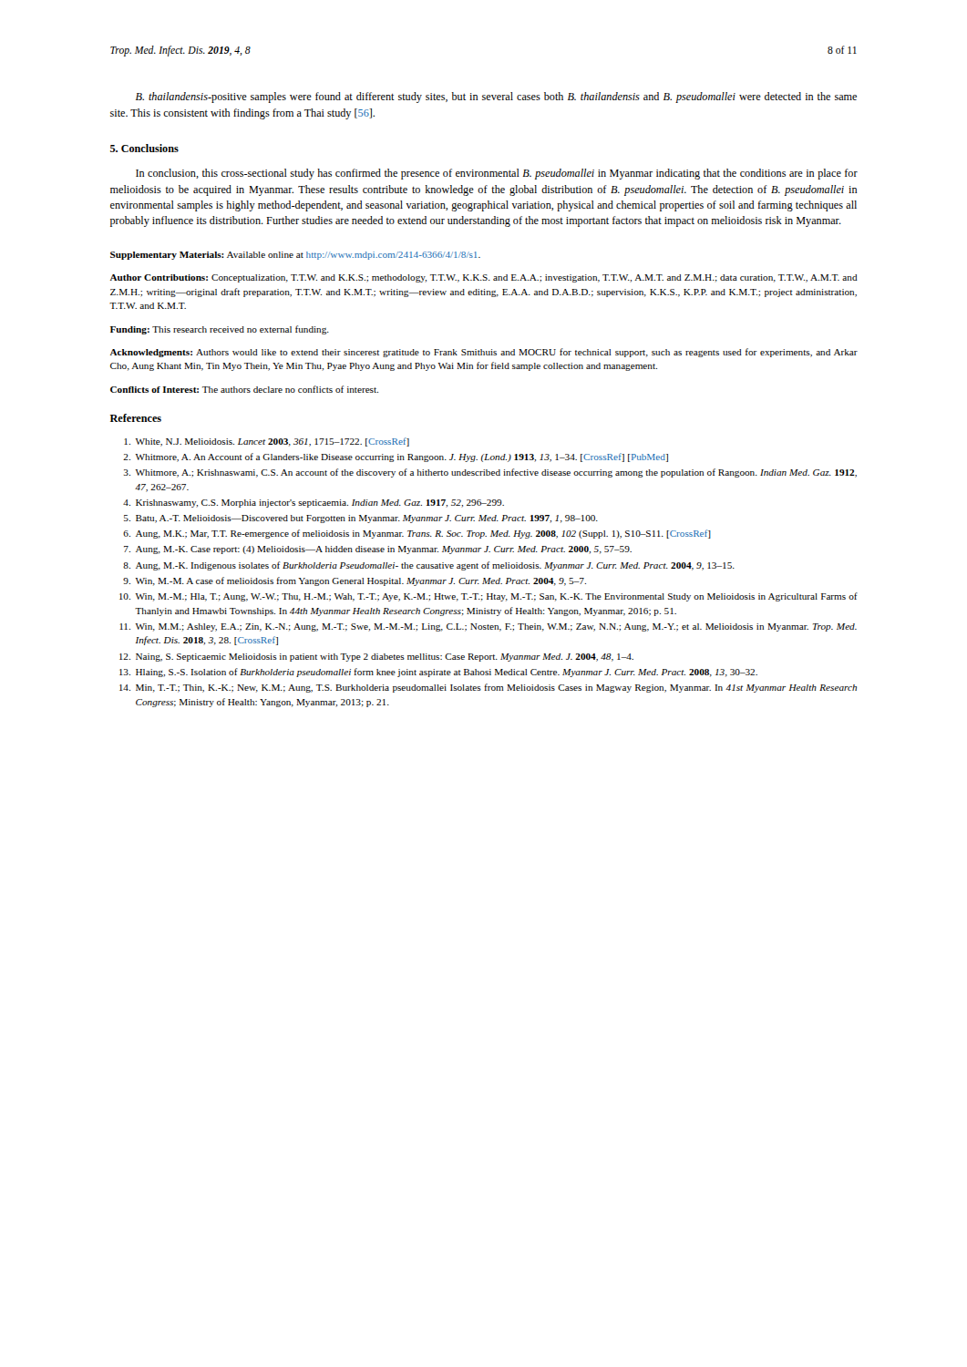Trop. Med. Infect. Dis. 2019, 4, 8
8 of 11
B. thailandensis-positive samples were found at different study sites, but in several cases both B. thailandensis and B. pseudomallei were detected in the same site. This is consistent with findings from a Thai study [56].
5. Conclusions
In conclusion, this cross-sectional study has confirmed the presence of environmental B. pseudomallei in Myanmar indicating that the conditions are in place for melioidosis to be acquired in Myanmar. These results contribute to knowledge of the global distribution of B. pseudomallei. The detection of B. pseudomallei in environmental samples is highly method-dependent, and seasonal variation, geographical variation, physical and chemical properties of soil and farming techniques all probably influence its distribution. Further studies are needed to extend our understanding of the most important factors that impact on melioidosis risk in Myanmar.
Supplementary Materials: Available online at http://www.mdpi.com/2414-6366/4/1/8/s1.
Author Contributions: Conceptualization, T.T.W. and K.K.S.; methodology, T.T.W., K.K.S. and E.A.A.; investigation, T.T.W., A.M.T. and Z.M.H.; data curation, T.T.W., A.M.T. and Z.M.H.; writing—original draft preparation, T.T.W. and K.M.T.; writing—review and editing, E.A.A. and D.A.B.D.; supervision, K.K.S., K.P.P. and K.M.T.; project administration, T.T.W. and K.M.T.
Funding: This research received no external funding.
Acknowledgments: Authors would like to extend their sincerest gratitude to Frank Smithuis and MOCRU for technical support, such as reagents used for experiments, and Arkar Cho, Aung Khant Min, Tin Myo Thein, Ye Min Thu, Pyae Phyo Aung and Phyo Wai Min for field sample collection and management.
Conflicts of Interest: The authors declare no conflicts of interest.
References
White, N.J. Melioidosis. Lancet 2003, 361, 1715–1722. [CrossRef]
Whitmore, A. An Account of a Glanders-like Disease occurring in Rangoon. J. Hyg. (Lond.) 1913, 13, 1–34. [CrossRef] [PubMed]
Whitmore, A.; Krishnaswami, C.S. An account of the discovery of a hitherto undescribed infective disease occurring among the population of Rangoon. Indian Med. Gaz. 1912, 47, 262–267.
Krishnaswamy, C.S. Morphia injector's septicaemia. Indian Med. Gaz. 1917, 52, 296–299.
Batu, A.-T. Melioidosis—Discovered but Forgotten in Myanmar. Myanmar J. Curr. Med. Pract. 1997, 1, 98–100.
Aung, M.K.; Mar, T.T. Re-emergence of melioidosis in Myanmar. Trans. R. Soc. Trop. Med. Hyg. 2008, 102 (Suppl. 1), S10–S11. [CrossRef]
Aung, M.-K. Case report: (4) Melioidosis—A hidden disease in Myanmar. Myanmar J. Curr. Med. Pract. 2000, 5, 57–59.
Aung, M.-K. Indigenous isolates of Burkholderia Pseudomallei- the causative agent of melioidosis. Myanmar J. Curr. Med. Pract. 2004, 9, 13–15.
Win, M.-M. A case of melioidosis from Yangon General Hospital. Myanmar J. Curr. Med. Pract. 2004, 9, 5–7.
Win, M.-M.; Hla, T.; Aung, W.-W.; Thu, H.-M.; Wah, T.-T.; Aye, K.-M.; Htwe, T.-T.; Htay, M.-T.; San, K.-K. The Environmental Study on Melioidosis in Agricultural Farms of Thanlyin and Hmawbi Townships. In 44th Myanmar Health Research Congress; Ministry of Health: Yangon, Myanmar, 2016; p. 51.
Win, M.M.; Ashley, E.A.; Zin, K.-N.; Aung, M.-T.; Swe, M.-M.-M.; Ling, C.L.; Nosten, F.; Thein, W.M.; Zaw, N.N.; Aung, M.-Y.; et al. Melioidosis in Myanmar. Trop. Med. Infect. Dis. 2018, 3, 28. [CrossRef]
Naing, S. Septicaemic Melioidosis in patient with Type 2 diabetes mellitus: Case Report. Myanmar Med. J. 2004, 48, 1–4.
Hlaing, S.-S. Isolation of Burkholderia pseudomallei form knee joint aspirate at Bahosi Medical Centre. Myanmar J. Curr. Med. Pract. 2008, 13, 30–32.
Min, T.-T.; Thin, K.-K.; New, K.M.; Aung, T.S. Burkholderia pseudomallei Isolates from Melioidosis Cases in Magway Region, Myanmar. In 41st Myanmar Health Research Congress; Ministry of Health: Yangon, Myanmar, 2013; p. 21.